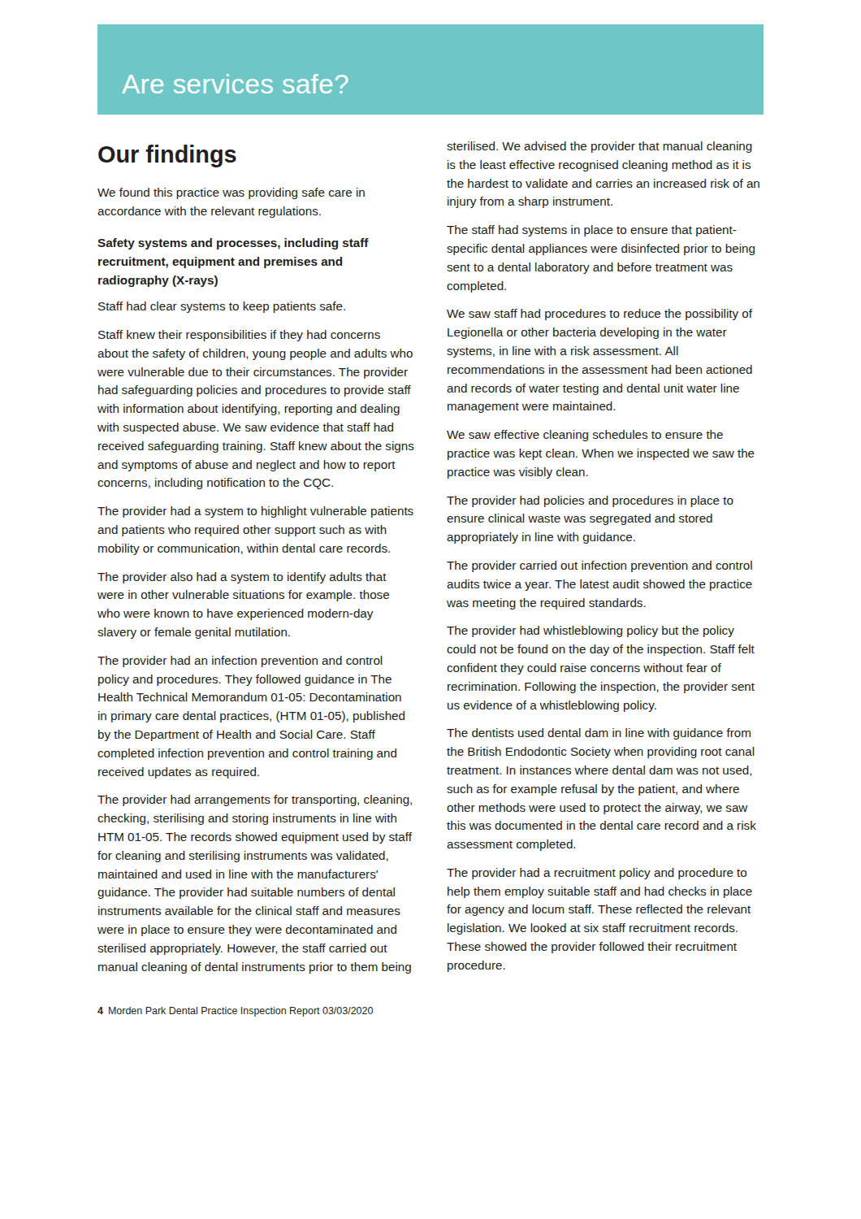Are services safe?
Our findings
We found this practice was providing safe care in accordance with the relevant regulations.
Safety systems and processes, including staff recruitment, equipment and premises and radiography (X-rays)
Staff had clear systems to keep patients safe.
Staff knew their responsibilities if they had concerns about the safety of children, young people and adults who were vulnerable due to their circumstances. The provider had safeguarding policies and procedures to provide staff with information about identifying, reporting and dealing with suspected abuse. We saw evidence that staff had received safeguarding training. Staff knew about the signs and symptoms of abuse and neglect and how to report concerns, including notification to the CQC.
The provider had a system to highlight vulnerable patients and patients who required other support such as with mobility or communication, within dental care records.
The provider also had a system to identify adults that were in other vulnerable situations for example. those who were known to have experienced modern-day slavery or female genital mutilation.
The provider had an infection prevention and control policy and procedures. They followed guidance in The Health Technical Memorandum 01-05: Decontamination in primary care dental practices, (HTM 01-05), published by the Department of Health and Social Care. Staff completed infection prevention and control training and received updates as required.
The provider had arrangements for transporting, cleaning, checking, sterilising and storing instruments in line with HTM 01-05. The records showed equipment used by staff for cleaning and sterilising instruments was validated, maintained and used in line with the manufacturers' guidance. The provider had suitable numbers of dental instruments available for the clinical staff and measures were in place to ensure they were decontaminated and sterilised appropriately. However, the staff carried out manual cleaning of dental instruments prior to them being
sterilised. We advised the provider that manual cleaning is the least effective recognised cleaning method as it is the hardest to validate and carries an increased risk of an injury from a sharp instrument.
The staff had systems in place to ensure that patient-specific dental appliances were disinfected prior to being sent to a dental laboratory and before treatment was completed.
We saw staff had procedures to reduce the possibility of Legionella or other bacteria developing in the water systems, in line with a risk assessment. All recommendations in the assessment had been actioned and records of water testing and dental unit water line management were maintained.
We saw effective cleaning schedules to ensure the practice was kept clean. When we inspected we saw the practice was visibly clean.
The provider had policies and procedures in place to ensure clinical waste was segregated and stored appropriately in line with guidance.
The provider carried out infection prevention and control audits twice a year. The latest audit showed the practice was meeting the required standards.
The provider had whistleblowing policy but the policy could not be found on the day of the inspection. Staff felt confident they could raise concerns without fear of recrimination. Following the inspection, the provider sent us evidence of a whistleblowing policy.
The dentists used dental dam in line with guidance from the British Endodontic Society when providing root canal treatment. In instances where dental dam was not used, such as for example refusal by the patient, and where other methods were used to protect the airway, we saw this was documented in the dental care record and a risk assessment completed.
The provider had a recruitment policy and procedure to help them employ suitable staff and had checks in place for agency and locum staff. These reflected the relevant legislation. We looked at six staff recruitment records. These showed the provider followed their recruitment procedure.
4 Morden Park Dental Practice Inspection Report 03/03/2020